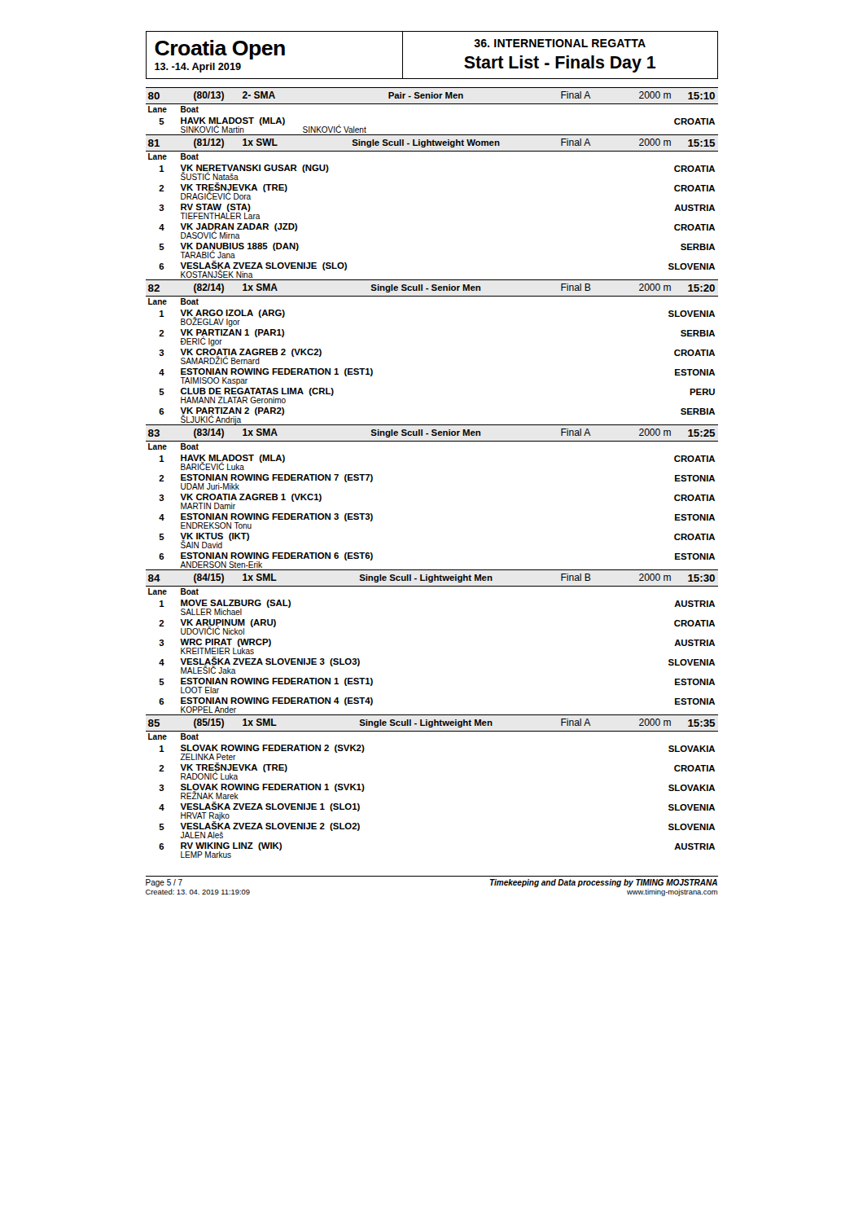Croatia Open
13. -14. April 2019
36. INTERNETIONAL REGATTA
Start List - Finals Day 1
| 80 | (80/13) | 2- SMA | Pair - Senior Men | Final A | 2000 m | 15:10 |
| Lane | Boat |
| 5 | HAVK MLADOST (MLA) SINKOVIĆ Martin SINKOVIĆ Valent | CROATIA |
| 81 | (81/12) | 1x SWL | Single Scull - Lightweight Women | Final A | 2000 m | 15:15 |
| Lane | Boat |
| 1 | VK NERETVANSKI GUSAR (NGU) ŠUSTIĆ Nataša | CROATIA |
| 2 | VK TREŠNJEVKA (TRE) DRAGIČEVIĆ Dora | CROATIA |
| 3 | RV STAW (STA) TIEFENTHALER Lara | AUSTRIA |
| 4 | VK JADRAN ZADAR (JZD) DASOVIĆ Mirna | CROATIA |
| 5 | VK DANUBIUS 1885 (DAN) TARABIĆ Jana | SERBIA |
| 6 | VESLAŠKA ZVEZA SLOVENIJE (SLO) KOSTANJŠEK Nina | SLOVENIA |
| 82 | (82/14) | 1x SMA | Single Scull - Senior Men | Final B | 2000 m | 15:20 |
| Lane | Boat |
| 1 | VK ARGO IZOLA (ARG) BOŽEGLAV Igor | SLOVENIA |
| 2 | VK PARTIZAN 1 (PAR1) ĐERIĆ Igor | SERBIA |
| 3 | VK CROATIA ZAGREB 2 (VKC2) SAMARDŽIĆ Bernard | CROATIA |
| 4 | ESTONIAN ROWING FEDERATION 1 (EST1) TAIMISOO Kaspar | ESTONIA |
| 5 | CLUB DE REGATATAS LIMA (CRL) HAMANN ZLATAR Geronimo | PERU |
| 6 | VK PARTIZAN 2 (PAR2) ŠLJUKIĆ Andrija | SERBIA |
| 83 | (83/14) | 1x SMA | Single Scull - Senior Men | Final A | 2000 m | 15:25 |
| Lane | Boat |
| 1 | HAVK MLADOST (MLA) BARIČEVIĆ Luka | CROATIA |
| 2 | ESTONIAN ROWING FEDERATION 7 (EST7) UDAM Juri-Mikk | ESTONIA |
| 3 | VK CROATIA ZAGREB 1 (VKC1) MARTIN Damir | CROATIA |
| 4 | ESTONIAN ROWING FEDERATION 3 (EST3) ENDREKSON Tonu | ESTONIA |
| 5 | VK IKTUS (IKT) ŠAIN David | CROATIA |
| 6 | ESTONIAN ROWING FEDERATION 6 (EST6) ANDERSON Sten-Erik | ESTONIA |
| 84 | (84/15) | 1x SML | Single Scull - Lightweight Men | Final B | 2000 m | 15:30 |
| Lane | Boat |
| 1 | MOVE SALZBURG (SAL) SALLER Michael | AUSTRIA |
| 2 | VK ARUPINUM (ARU) UDOVIČIĆ Nickol | CROATIA |
| 3 | WRC PIRAT (WRCP) KREITMEIER Lukas | AUSTRIA |
| 4 | VESLAŠKA ZVEZA SLOVENIJE 3 (SLO3) MALEŠIČ Jaka | SLOVENIA |
| 5 | ESTONIAN ROWING FEDERATION 1 (EST1) LOOT Elar | ESTONIA |
| 6 | ESTONIAN ROWING FEDERATION 4 (EST4) KOPPEL Ander | ESTONIA |
| 85 | (85/15) | 1x SML | Single Scull - Lightweight Men | Final A | 2000 m | 15:35 |
| Lane | Boat |
| 1 | SLOVAK ROWING FEDERATION 2 (SVK2) ZELINKA Peter | SLOVAKIA |
| 2 | VK TREŠNJEVKA (TRE) RADONIĆ Luka | CROATIA |
| 3 | SLOVAK ROWING FEDERATION 1 (SVK1) REŽNAK Marek | SLOVAKIA |
| 4 | VESLAŠKA ZVEZA SLOVENIJE 1 (SLO1) HRVAT Rajko | SLOVENIA |
| 5 | VESLAŠKA ZVEZA SLOVENIJE 2 (SLO2) JALEN Aleš | SLOVENIA |
| 6 | RV WIKING LINZ (WIK) LEMP Markus | AUSTRIA |
Page 5 / 7
Created: 13. 04. 2019 11:19:09
Timekeeping and Data processing by TIMING MOJSTRANA
www.timing-mojstrana.com